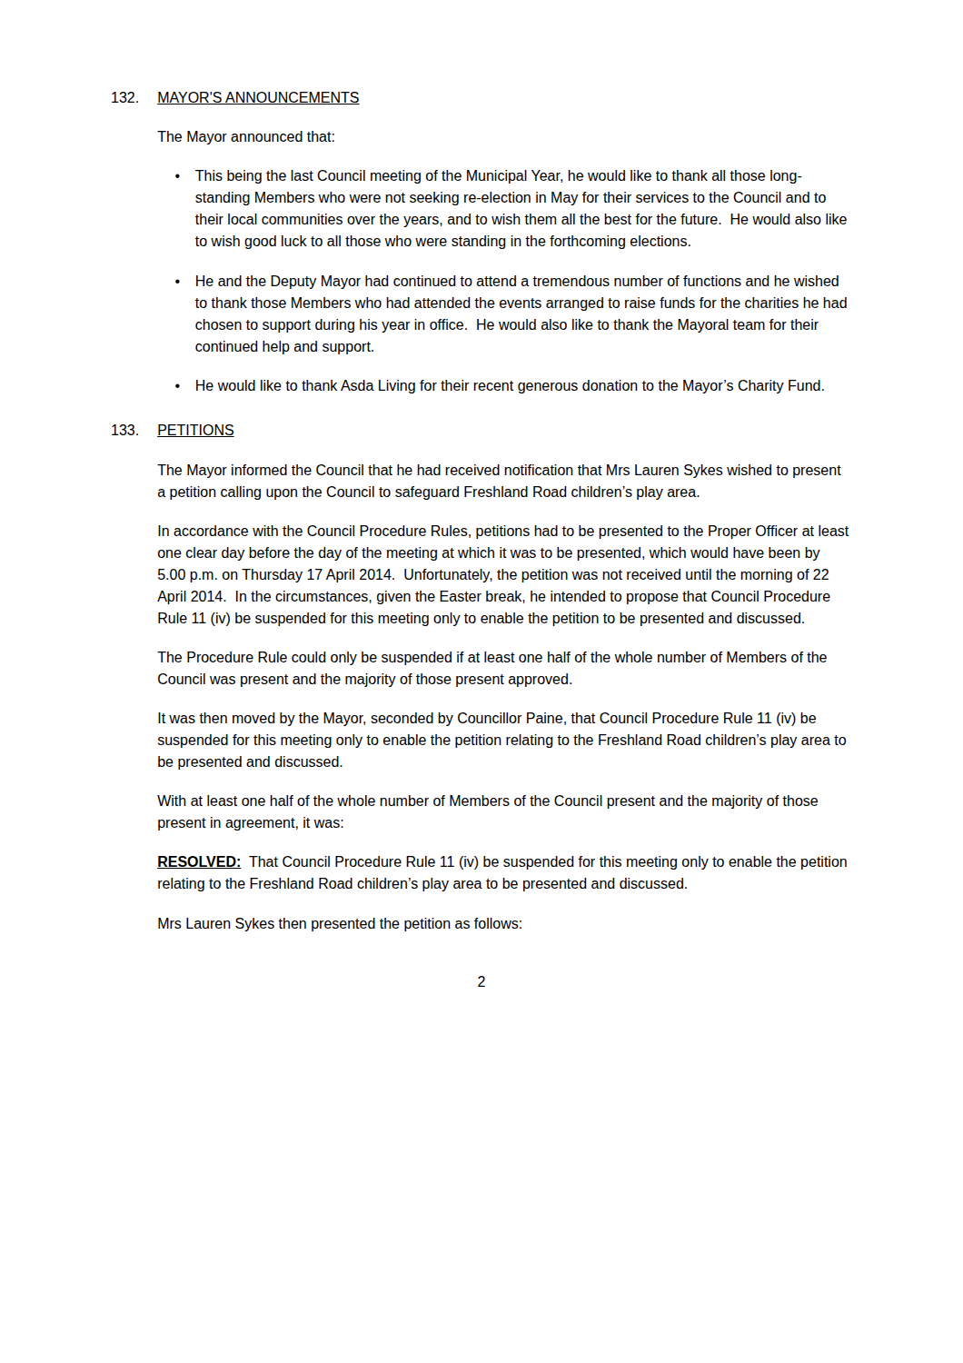132. Mayor's Announcements
The Mayor announced that:
This being the last Council meeting of the Municipal Year, he would like to thank all those long-standing Members who were not seeking re-election in May for their services to the Council and to their local communities over the years, and to wish them all the best for the future. He would also like to wish good luck to all those who were standing in the forthcoming elections.
He and the Deputy Mayor had continued to attend a tremendous number of functions and he wished to thank those Members who had attended the events arranged to raise funds for the charities he had chosen to support during his year in office. He would also like to thank the Mayoral team for their continued help and support.
He would like to thank Asda Living for their recent generous donation to the Mayor’s Charity Fund.
133. Petitions
The Mayor informed the Council that he had received notification that Mrs Lauren Sykes wished to present a petition calling upon the Council to safeguard Freshland Road children’s play area.
In accordance with the Council Procedure Rules, petitions had to be presented to the Proper Officer at least one clear day before the day of the meeting at which it was to be presented, which would have been by 5.00 p.m. on Thursday 17 April 2014. Unfortunately, the petition was not received until the morning of 22 April 2014. In the circumstances, given the Easter break, he intended to propose that Council Procedure Rule 11 (iv) be suspended for this meeting only to enable the petition to be presented and discussed.
The Procedure Rule could only be suspended if at least one half of the whole number of Members of the Council was present and the majority of those present approved.
It was then moved by the Mayor, seconded by Councillor Paine, that Council Procedure Rule 11 (iv) be suspended for this meeting only to enable the petition relating to the Freshland Road children’s play area to be presented and discussed.
With at least one half of the whole number of Members of the Council present and the majority of those present in agreement, it was:
RESOLVED: That Council Procedure Rule 11 (iv) be suspended for this meeting only to enable the petition relating to the Freshland Road children’s play area to be presented and discussed.
Mrs Lauren Sykes then presented the petition as follows:
2